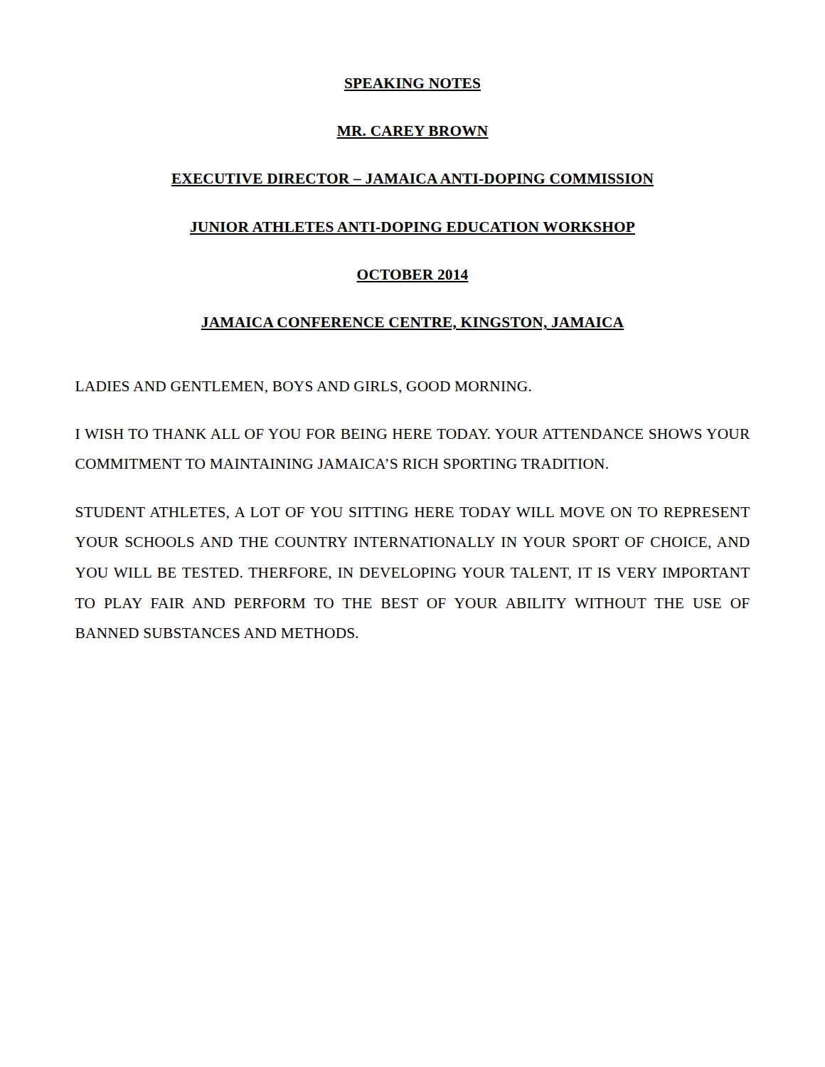Speaking Notes
Mr. Carey Brown
Executive Director – Jamaica Anti-Doping Commission
Junior Athletes Anti-Doping Education Workshop
October 2014
Jamaica Conference Centre, Kingston, Jamaica
Ladies and gentlemen, boys and girls, good morning.
I wish to thank all of you for being here today. Your attendance shows your commitment to maintaining Jamaica’s rich sporting tradition.
Student athletes, a lot of you sitting here today will move on to represent your schools and the country internationally in your sport of choice, and you will be tested. Therfore, in developing your talent, it is very important to play fair and perform to the best of your ability without the use of banned substances and methods.